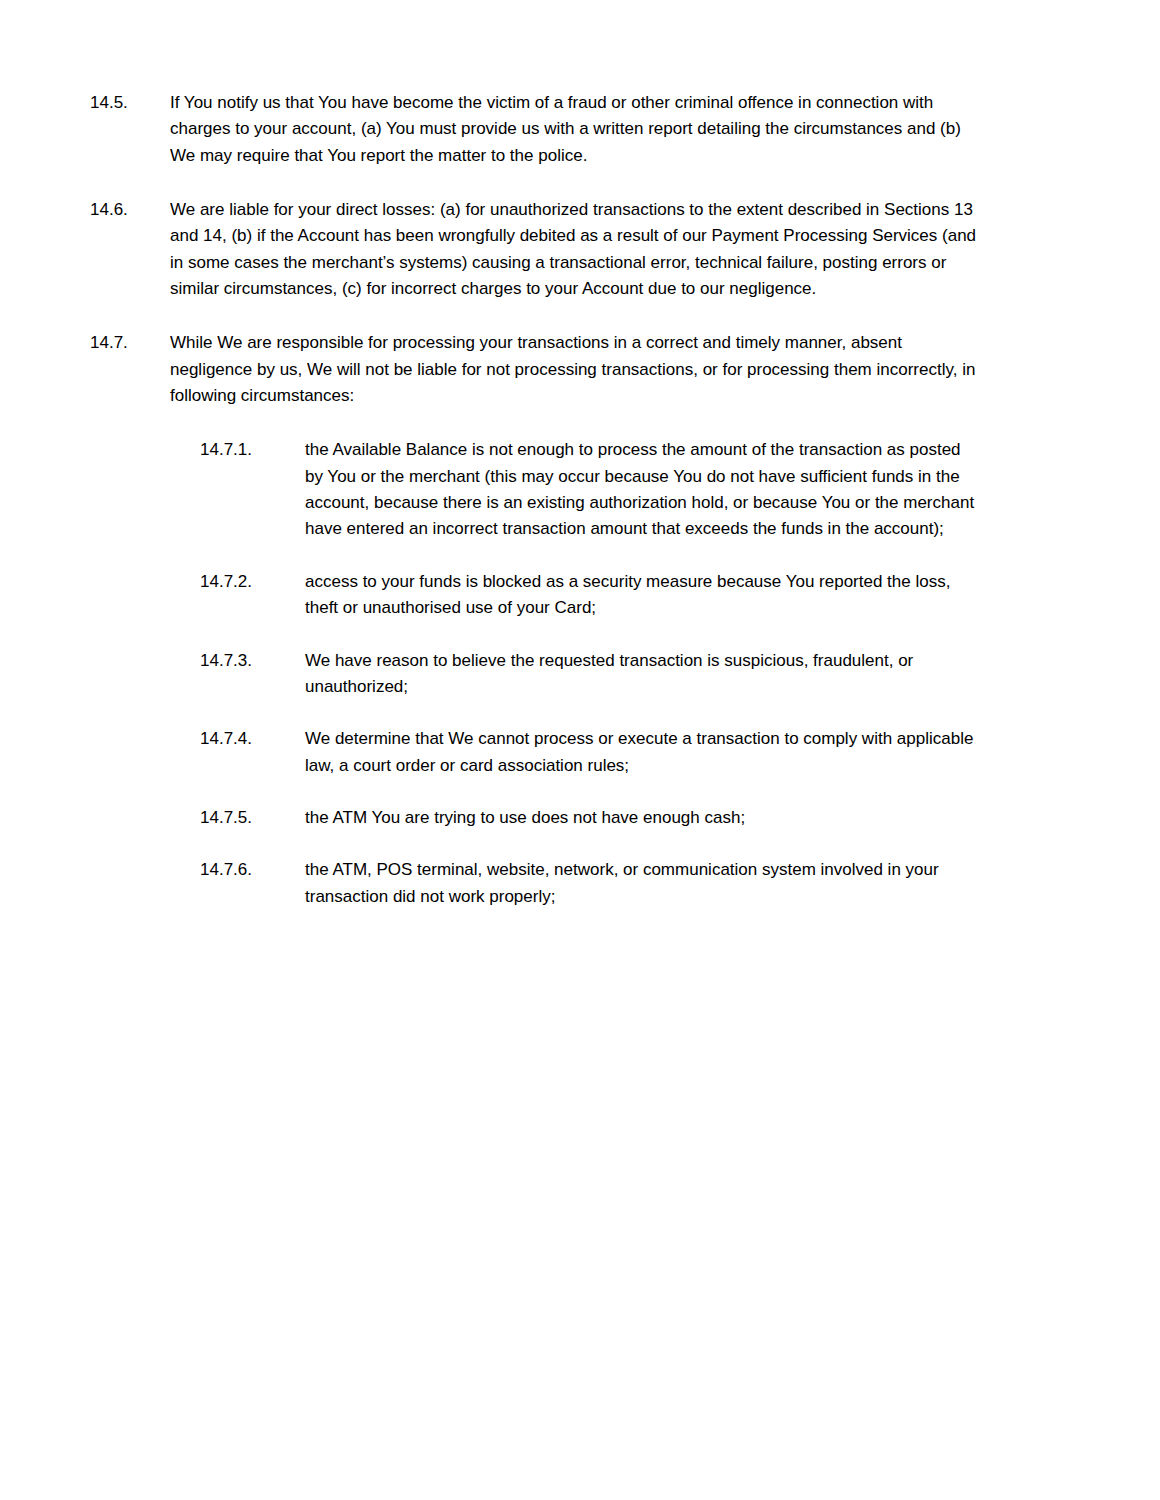14.5.
If You notify us that You have become the victim of a fraud or other criminal offence in connection with charges to your account, (a) You must provide us with a written report detailing the circumstances and (b) We may require that You report the matter to the police.
14.6.
We are liable for your direct losses: (a) for unauthorized transactions to the extent described in Sections 13 and 14, (b) if the Account has been wrongfully debited as a result of our Payment Processing Services (and in some cases the merchant’s systems) causing a transactional error, technical failure, posting errors or similar circumstances, (c) for incorrect charges to your Account due to our negligence.
14.7.
While We are responsible for processing your transactions in a correct and timely manner, absent negligence by us, We will not be liable for not processing transactions, or for processing them incorrectly, in following circumstances:
14.7.1.
the Available Balance is not enough to process the amount of the transaction as posted by You or the merchant (this may occur because You do not have sufficient funds in the account, because there is an existing authorization hold, or because You or the merchant have entered an incorrect transaction amount that exceeds the funds in the account);
14.7.2.
access to your funds is blocked as a security measure because You reported the loss, theft or unauthorised use of your Card;
14.7.3.
We have reason to believe the requested transaction is suspicious, fraudulent, or unauthorized;
14.7.4.
We determine that We cannot process or execute a transaction to comply with applicable law, a court order or card association rules;
14.7.5.
the ATM You are trying to use does not have enough cash;
14.7.6.
the ATM, POS terminal, website, network, or communication system involved in your transaction did not work properly;